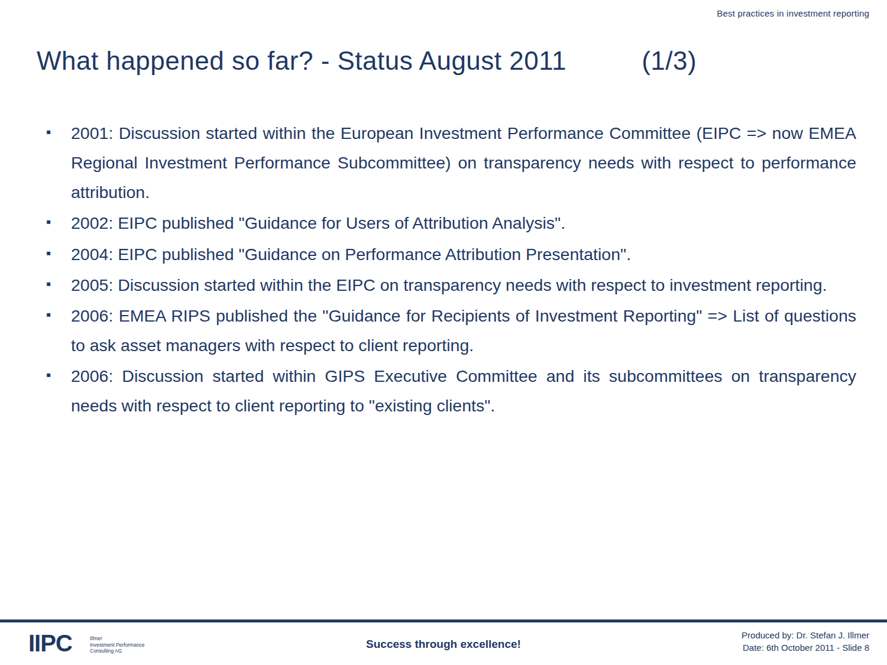Best practices in investment reporting
What happened so far? - Status August 2011 (1/3)
2001: Discussion started within the European Investment Performance Committee (EIPC => now EMEA Regional Investment Performance Subcommittee) on transparency needs with respect to performance attribution.
2002: EIPC published "Guidance for Users of Attribution Analysis".
2004: EIPC published "Guidance on Performance Attribution Presentation".
2005: Discussion started within the EIPC on transparency needs with respect to investment reporting.
2006: EMEA RIPS published the "Guidance for Recipients of Investment Reporting" => List of questions to ask asset managers with respect to client reporting.
2006: Discussion started within GIPS Executive Committee and its subcommittees on transparency needs with respect to client reporting to "existing clients".
IIPC
Illmer
Investment Performance
Consulting AG
Success through excellence!
Produced by: Dr. Stefan J. Illmer
Date: 6th October 2011 - Slide 8